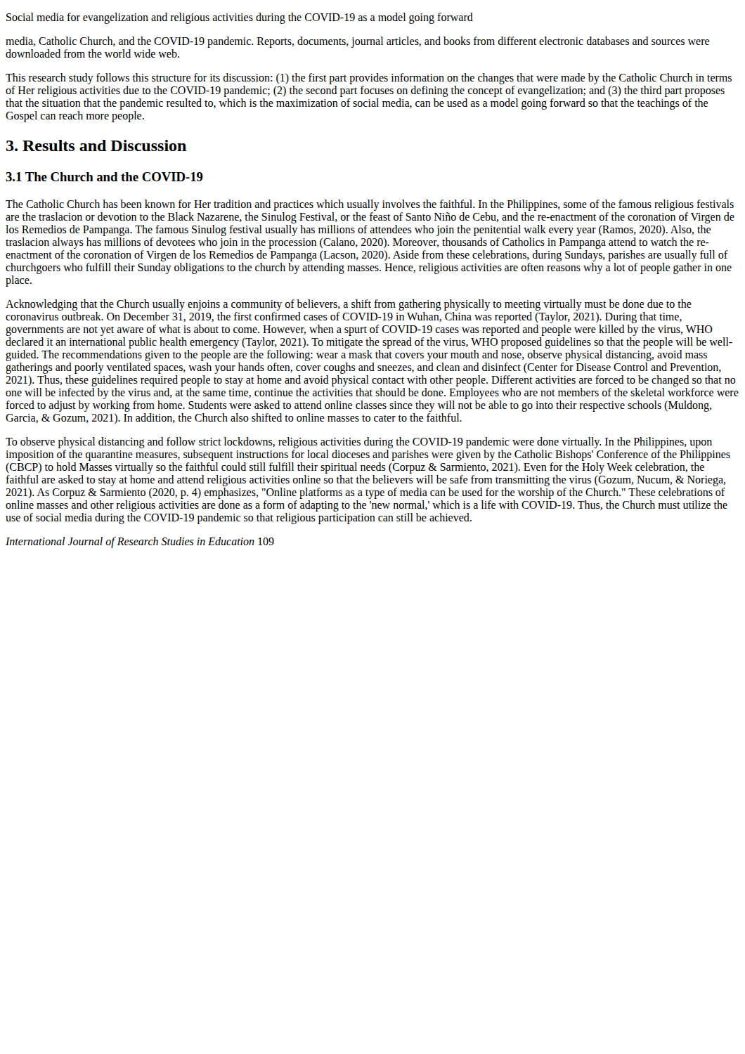Social media for evangelization and religious activities during the COVID-19 as a model going forward
media, Catholic Church, and the COVID-19 pandemic. Reports, documents, journal articles, and books from different electronic databases and sources were downloaded from the world wide web.
This research study follows this structure for its discussion: (1) the first part provides information on the changes that were made by the Catholic Church in terms of Her religious activities due to the COVID-19 pandemic; (2) the second part focuses on defining the concept of evangelization; and (3) the third part proposes that the situation that the pandemic resulted to, which is the maximization of social media, can be used as a model going forward so that the teachings of the Gospel can reach more people.
3. Results and Discussion
3.1 The Church and the COVID-19
The Catholic Church has been known for Her tradition and practices which usually involves the faithful. In the Philippines, some of the famous religious festivals are the traslacion or devotion to the Black Nazarene, the Sinulog Festival, or the feast of Santo Niño de Cebu, and the re-enactment of the coronation of Virgen de los Remedios de Pampanga. The famous Sinulog festival usually has millions of attendees who join the penitential walk every year (Ramos, 2020). Also, the traslacion always has millions of devotees who join in the procession (Calano, 2020). Moreover, thousands of Catholics in Pampanga attend to watch the re-enactment of the coronation of Virgen de los Remedios de Pampanga (Lacson, 2020). Aside from these celebrations, during Sundays, parishes are usually full of churchgoers who fulfill their Sunday obligations to the church by attending masses. Hence, religious activities are often reasons why a lot of people gather in one place.
Acknowledging that the Church usually enjoins a community of believers, a shift from gathering physically to meeting virtually must be done due to the coronavirus outbreak. On December 31, 2019, the first confirmed cases of COVID-19 in Wuhan, China was reported (Taylor, 2021). During that time, governments are not yet aware of what is about to come. However, when a spurt of COVID-19 cases was reported and people were killed by the virus, WHO declared it an international public health emergency (Taylor, 2021). To mitigate the spread of the virus, WHO proposed guidelines so that the people will be well-guided. The recommendations given to the people are the following: wear a mask that covers your mouth and nose, observe physical distancing, avoid mass gatherings and poorly ventilated spaces, wash your hands often, cover coughs and sneezes, and clean and disinfect (Center for Disease Control and Prevention, 2021). Thus, these guidelines required people to stay at home and avoid physical contact with other people. Different activities are forced to be changed so that no one will be infected by the virus and, at the same time, continue the activities that should be done. Employees who are not members of the skeletal workforce were forced to adjust by working from home. Students were asked to attend online classes since they will not be able to go into their respective schools (Muldong, Garcia, & Gozum, 2021). In addition, the Church also shifted to online masses to cater to the faithful.
To observe physical distancing and follow strict lockdowns, religious activities during the COVID-19 pandemic were done virtually. In the Philippines, upon imposition of the quarantine measures, subsequent instructions for local dioceses and parishes were given by the Catholic Bishops' Conference of the Philippines (CBCP) to hold Masses virtually so the faithful could still fulfill their spiritual needs (Corpuz & Sarmiento, 2021). Even for the Holy Week celebration, the faithful are asked to stay at home and attend religious activities online so that the believers will be safe from transmitting the virus (Gozum, Nucum, & Noriega, 2021). As Corpuz & Sarmiento (2020, p. 4) emphasizes, "Online platforms as a type of media can be used for the worship of the Church." These celebrations of online masses and other religious activities are done as a form of adapting to the 'new normal,' which is a life with COVID-19. Thus, the Church must utilize the use of social media during the COVID-19 pandemic so that religious participation can still be achieved.
International Journal of Research Studies in Education 109